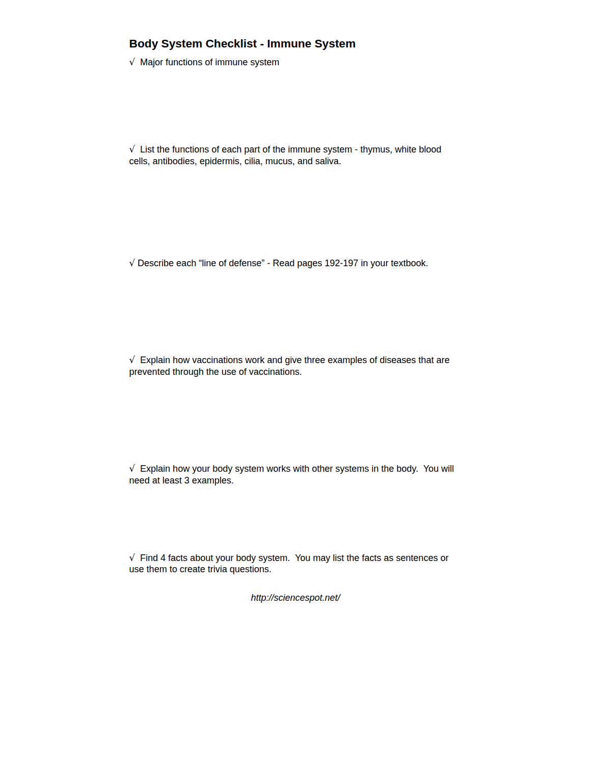Body System Checklist - Immune System
√ Major functions of immune system
√ List the functions of each part of the immune system - thymus, white blood cells, antibodies, epidermis, cilia, mucus, and saliva.
√ Describe each “line of defense” - Read pages 192-197 in your textbook.
√ Explain how vaccinations work and give three examples of diseases that are prevented through the use of vaccinations.
√ Explain how your body system works with other systems in the body. You will need at least 3 examples.
√ Find 4 facts about your body system. You may list the facts as sentences or use them to create trivia questions.
http://sciencespot.net/